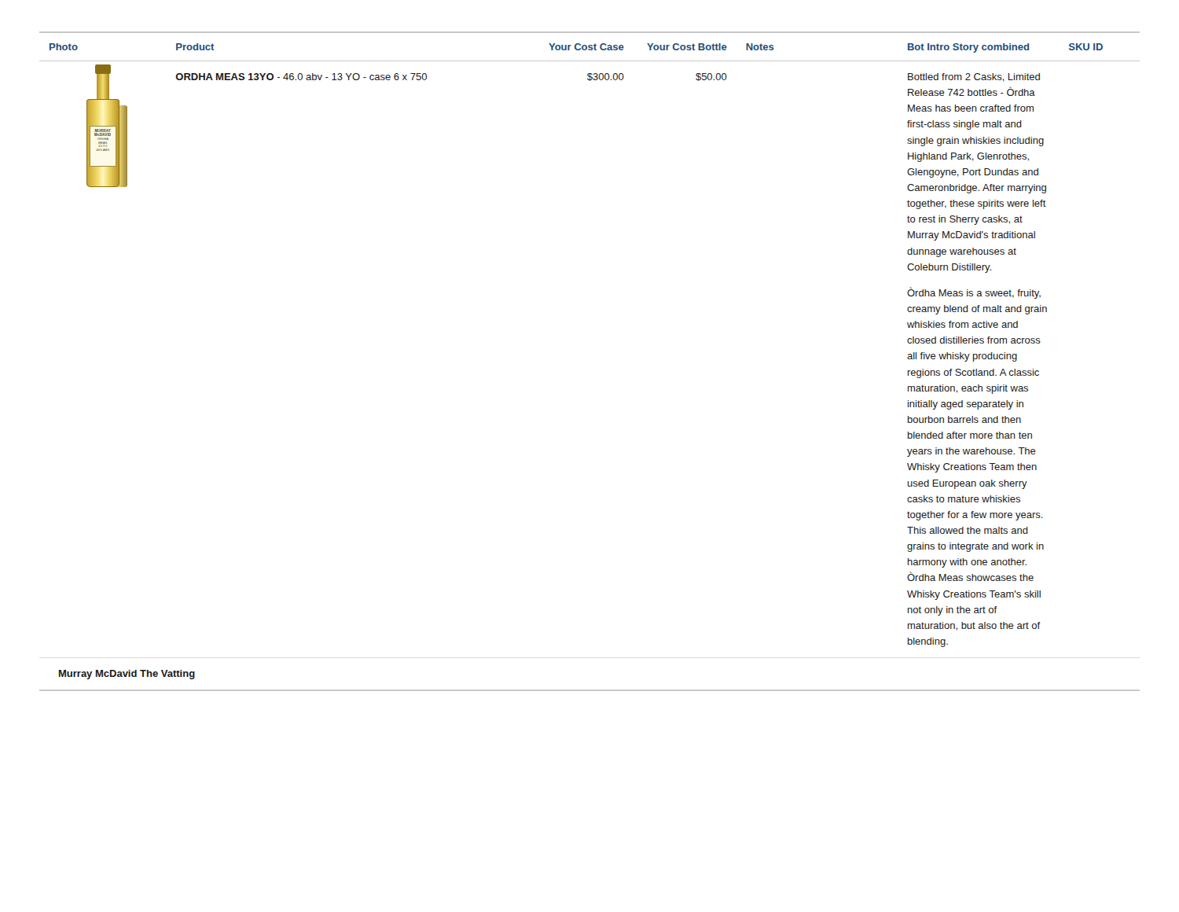| Photo | Product | Your Cost Case | Your Cost Bottle | Notes | Bot Intro Story combined | SKU ID |
| --- | --- | --- | --- | --- | --- | --- |
| MURRAY McDAVID ÒRDHA MEAS 13 YO 46% ABV | ORDHA MEAS 13YO - 46.0 abv - 13 YO - case 6 x 750 | $300.00 | $50.00 | | Bottled from 2 Casks, Limited Release 742 bottles - Òrdha Meas has been crafted from first-class single malt and single grain whiskies including Highland Park, Glenrothes, Glengoyne, Port Dundas and Cameronbridge. After marrying together, these spirits were left to rest in Sherry casks, at Murray McDavid's traditional dunnage warehouses at Coleburn Distillery. Òrdha Meas is a sweet, fruity, creamy blend of malt and grain whiskies from active and closed distilleries from across all five whisky producing regions of Scotland. A classic maturation, each spirit was initially aged separately in bourbon barrels and then blended after more than ten years in the warehouse. The Whisky Creations Team then used European oak sherry casks to mature whiskies together for a few more years. This allowed the malts and grains to integrate and work in harmony with one another. Òrdha Meas showcases the Whisky Creations Team's skill not only in the art of maturation, but also the art of blending. | |
| Murray McDavid The Vatting |